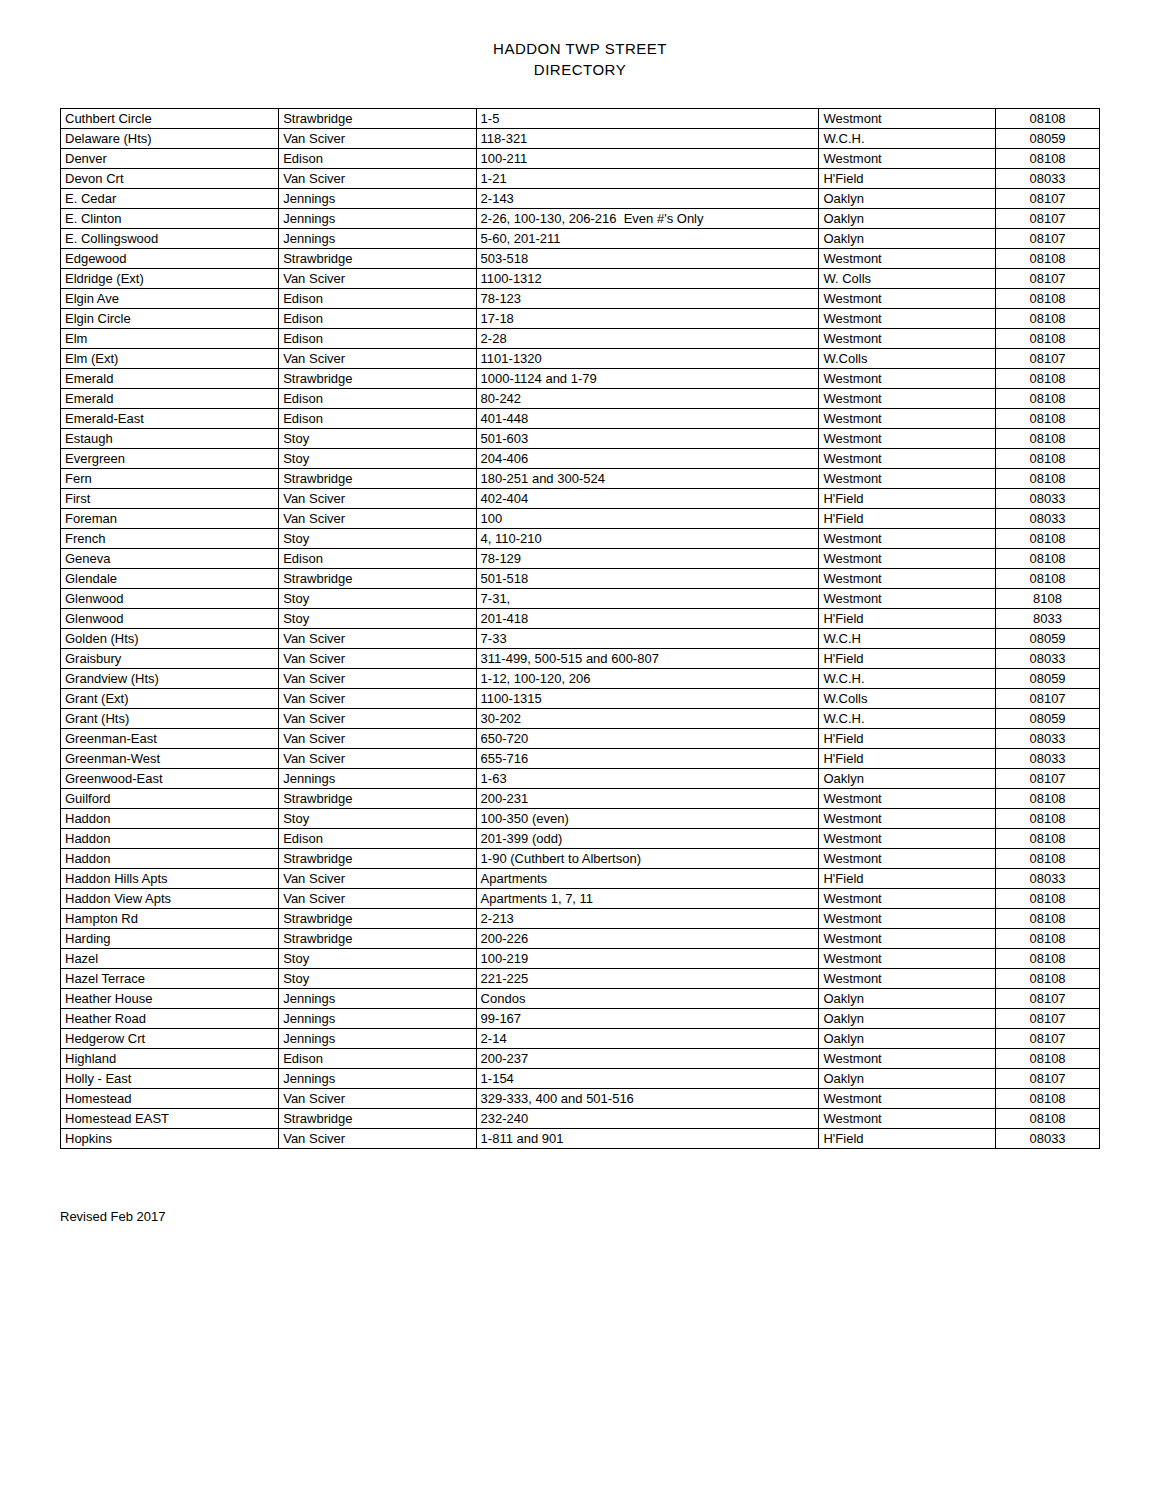HADDON TWP STREET
DIRECTORY
| Cuthbert Circle | Strawbridge | 1-5 | Westmont | 08108 |
| Delaware (Hts) | Van Sciver | 118-321 | W.C.H. | 08059 |
| Denver | Edison | 100-211 | Westmont | 08108 |
| Devon Crt | Van Sciver | 1-21 | H'Field | 08033 |
| E. Cedar | Jennings | 2-143 | Oaklyn | 08107 |
| E. Clinton | Jennings | 2-26, 100-130, 206-216 Even #'s Only | Oaklyn | 08107 |
| E. Collingswood | Jennings | 5-60, 201-211 | Oaklyn | 08107 |
| Edgewood | Strawbridge | 503-518 | Westmont | 08108 |
| Eldridge (Ext) | Van Sciver | 1100-1312 | W. Colls | 08107 |
| Elgin Ave | Edison | 78-123 | Westmont | 08108 |
| Elgin Circle | Edison | 17-18 | Westmont | 08108 |
| Elm | Edison | 2-28 | Westmont | 08108 |
| Elm (Ext) | Van Sciver | 1101-1320 | W.Colls | 08107 |
| Emerald | Strawbridge | 1000-1124 and 1-79 | Westmont | 08108 |
| Emerald | Edison | 80-242 | Westmont | 08108 |
| Emerald-East | Edison | 401-448 | Westmont | 08108 |
| Estaugh | Stoy | 501-603 | Westmont | 08108 |
| Evergreen | Stoy | 204-406 | Westmont | 08108 |
| Fern | Strawbridge | 180-251 and 300-524 | Westmont | 08108 |
| First | Van Sciver | 402-404 | H'Field | 08033 |
| Foreman | Van Sciver | 100 | H'Field | 08033 |
| French | Stoy | 4, 110-210 | Westmont | 08108 |
| Geneva | Edison | 78-129 | Westmont | 08108 |
| Glendale | Strawbridge | 501-518 | Westmont | 08108 |
| Glenwood | Stoy | 7-31, | Westmont | 8108 |
| Glenwood | Stoy | 201-418 | H'Field | 8033 |
| Golden (Hts) | Van Sciver | 7-33 | W.C.H | 08059 |
| Graisbury | Van Sciver | 311-499, 500-515 and 600-807 | H'Field | 08033 |
| Grandview (Hts) | Van Sciver | 1-12, 100-120, 206 | W.C.H. | 08059 |
| Grant (Ext) | Van Sciver | 1100-1315 | W.Colls | 08107 |
| Grant (Hts) | Van Sciver | 30-202 | W.C.H. | 08059 |
| Greenman-East | Van Sciver | 650-720 | H'Field | 08033 |
| Greenman-West | Van Sciver | 655-716 | H'Field | 08033 |
| Greenwood-East | Jennings | 1-63 | Oaklyn | 08107 |
| Guilford | Strawbridge | 200-231 | Westmont | 08108 |
| Haddon | Stoy | 100-350 (even) | Westmont | 08108 |
| Haddon | Edison | 201-399 (odd) | Westmont | 08108 |
| Haddon | Strawbridge | 1-90 (Cuthbert to Albertson) | Westmont | 08108 |
| Haddon Hills Apts | Van Sciver | Apartments | H'Field | 08033 |
| Haddon View Apts | Van Sciver | Apartments 1, 7, 11 | Westmont | 08108 |
| Hampton Rd | Strawbridge | 2-213 | Westmont | 08108 |
| Harding | Strawbridge | 200-226 | Westmont | 08108 |
| Hazel | Stoy | 100-219 | Westmont | 08108 |
| Hazel Terrace | Stoy | 221-225 | Westmont | 08108 |
| Heather House | Jennings | Condos | Oaklyn | 08107 |
| Heather Road | Jennings | 99-167 | Oaklyn | 08107 |
| Hedgerow Crt | Jennings | 2-14 | Oaklyn | 08107 |
| Highland | Edison | 200-237 | Westmont | 08108 |
| Holly - East | Jennings | 1-154 | Oaklyn | 08107 |
| Homestead | Van Sciver | 329-333, 400 and 501-516 | Westmont | 08108 |
| Homestead EAST | Strawbridge | 232-240 | Westmont | 08108 |
| Hopkins | Van Sciver | 1-811 and 901 | H'Field | 08033 |
Revised Feb 2017